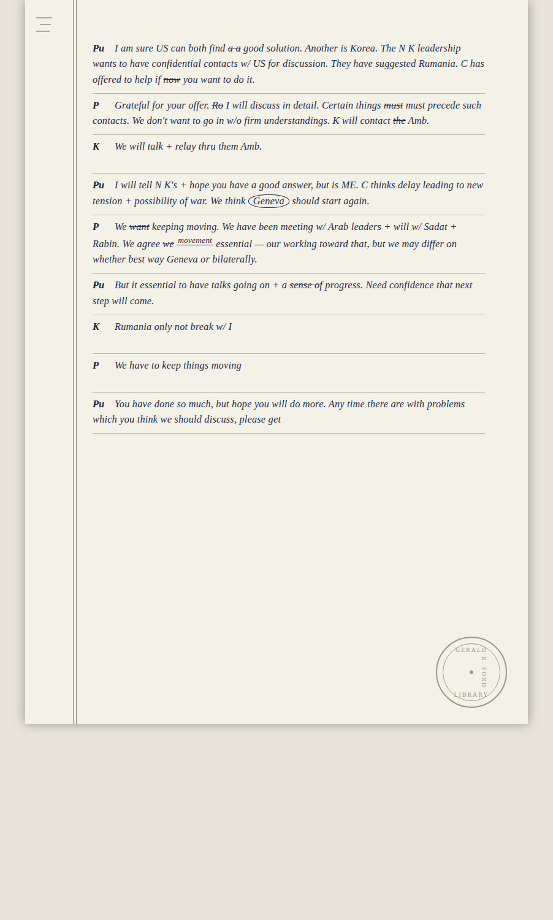Pu I am sure US can both find a a good solution. Another is Korea. The N K leadership wants to have confidential contacts w/ US for discussion. They have suggested Rumania. C has offered to help if now you want to do it.
P Grateful for your offer. Ro I will discuss in detail. Certain things must must precede such contacts. We don't want to go in w/o firm understandings. K will contact the Amb.
K We will talk + relay thru them Amb.
Pu I will tell N K's + hope you have a good answer, but is ME. C thinks delay leading to new tension + possibility of war. We think Geneva should start again.
P We want keeping moving. We have been meeting w/ Arab leaders + will w/ Sadat + Rabin. We agree we movement essential — our working toward that, but we may differ on whether best way Geneva or bilaterally.
Pu But it essential to have talks going on + a sense of progress. Need confidence that next step will come.
K Rumania only not break w/ I
P We have to keep things moving
Pu You have done so much, but hope you will do more. Any time there are with problems which you think we should discuss, please get
GERALD
R. FORD
LIBRARY